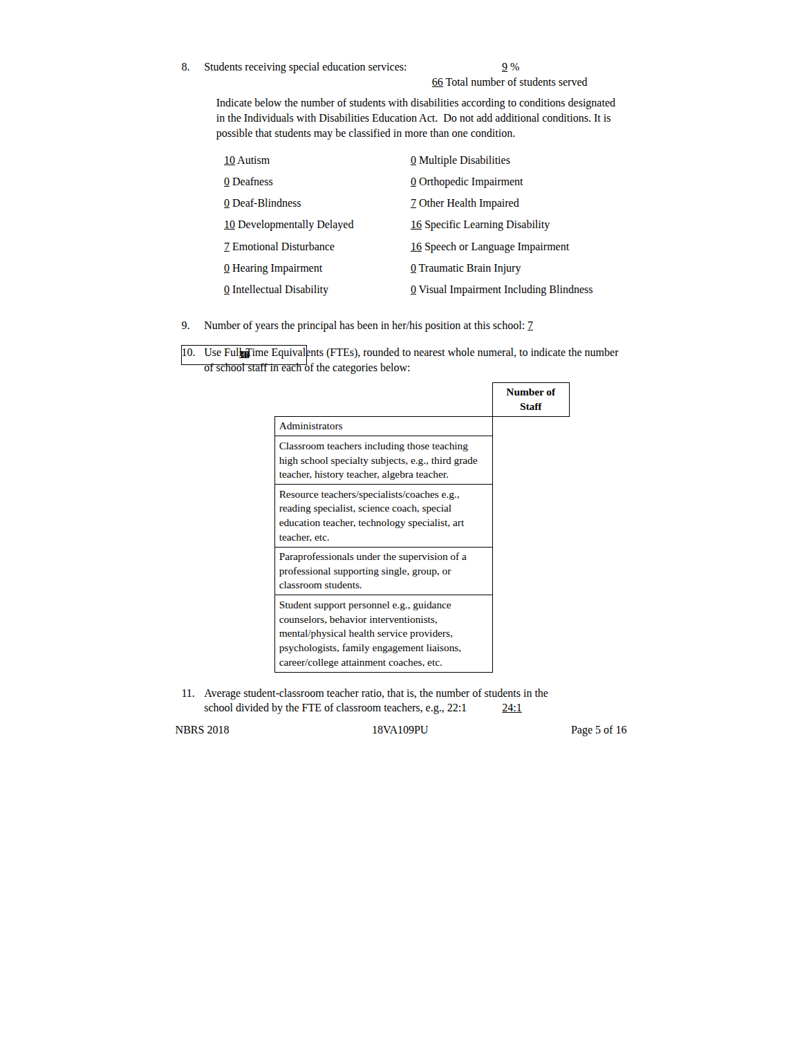8.
Students receiving special education services: 9 %
66 Total number of students served
Indicate below the number of students with disabilities according to conditions designated in the Individuals with Disabilities Education Act. Do not add additional conditions. It is possible that students may be classified in more than one condition.
| 10 Autism | 0 Multiple Disabilities |
| 0 Deafness | 0 Orthopedic Impairment |
| 0 Deaf-Blindness | 7 Other Health Impaired |
| 10 Developmentally Delayed | 16 Specific Learning Disability |
| 7 Emotional Disturbance | 16 Speech or Language Impairment |
| 0 Hearing Impairment | 0 Traumatic Brain Injury |
| 0 Intellectual Disability | 0 Visual Impairment Including Blindness |
9. Number of years the principal has been in her/his position at this school: 7
10. Use Full-Time Equivalents (FTEs), rounded to nearest whole numeral, to indicate the number of school staff in each of the categories below:
| | Number of Staff |
| --- | --- |
| Administrators | 2 |
| Classroom teachers including those teaching high school specialty subjects, e.g., third grade teacher, history teacher, algebra teacher. | 32 |
| Resource teachers/specialists/coaches e.g., reading specialist, science coach, special education teacher, technology specialist, art teacher, etc. | 18 |
| Paraprofessionals under the supervision of a professional supporting single, group, or classroom students. | 14 |
| Student support personnel e.g., guidance counselors, behavior interventionists, mental/physical health service providers, psychologists, family engagement liaisons, career/college attainment coaches, etc. | 3 |
11. Average student-classroom teacher ratio, that is, the number of students in the
school divided by the FTE of classroom teachers, e.g., 22:124:1
NBRS 2018 18VA109PU Page 5 of 16